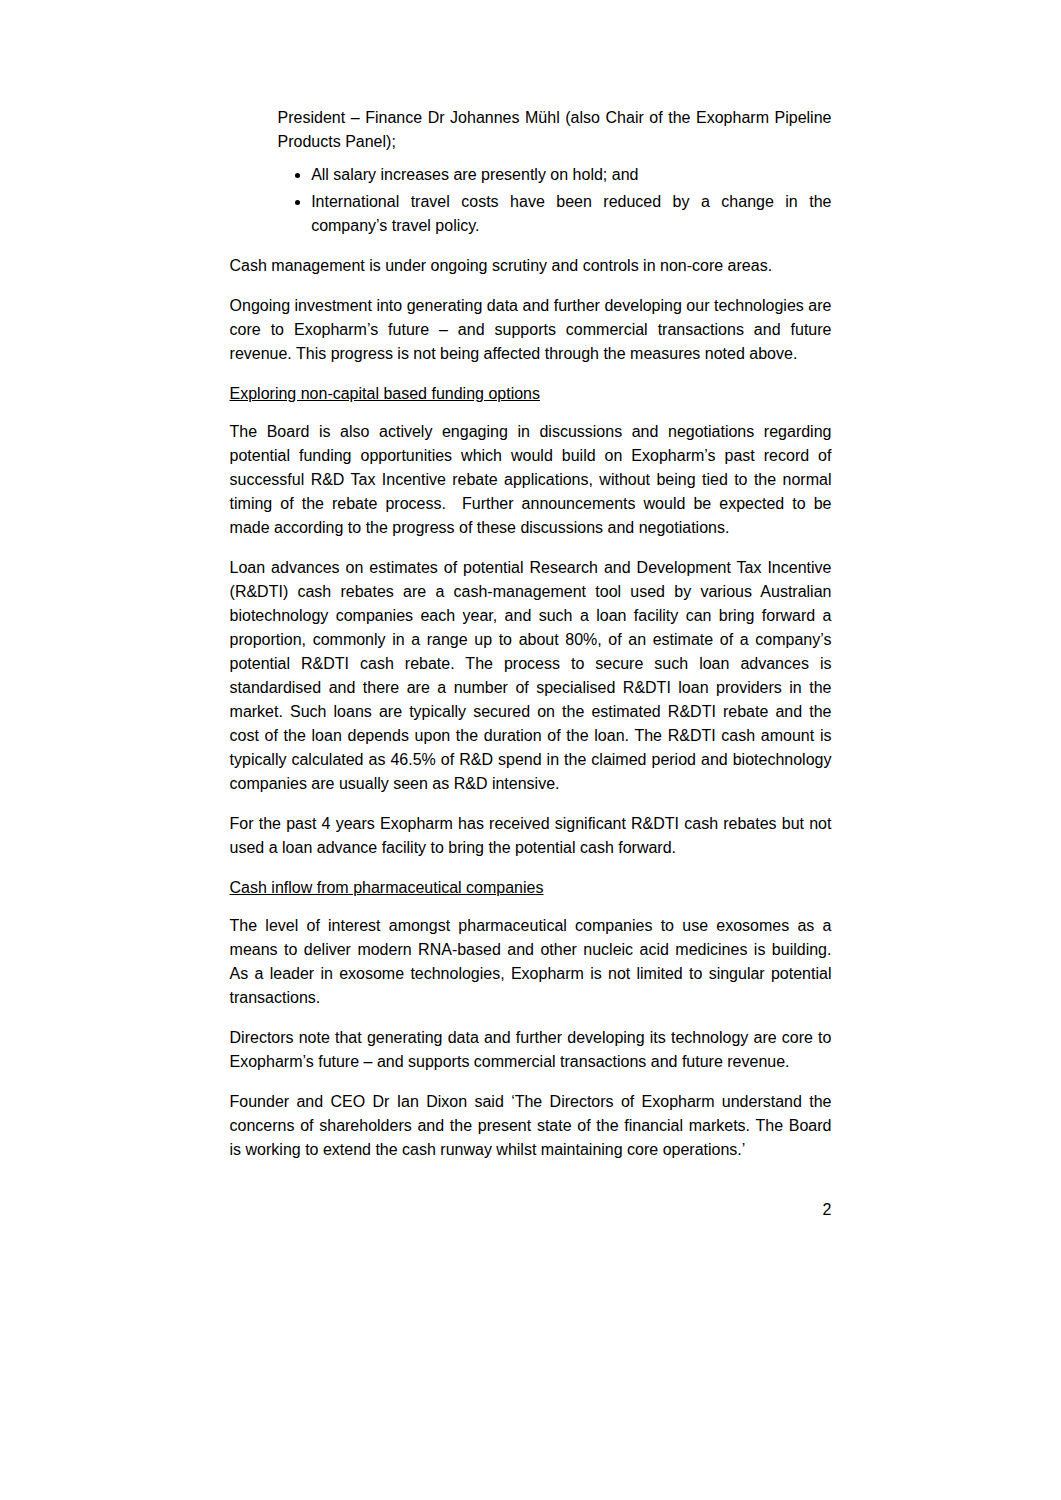President – Finance Dr Johannes Mühl (also Chair of the Exopharm Pipeline Products Panel);
All salary increases are presently on hold; and
International travel costs have been reduced by a change in the company’s travel policy.
Cash management is under ongoing scrutiny and controls in non-core areas.
Ongoing investment into generating data and further developing our technologies are core to Exopharm’s future – and supports commercial transactions and future revenue. This progress is not being affected through the measures noted above.
Exploring non-capital based funding options
The Board is also actively engaging in discussions and negotiations regarding potential funding opportunities which would build on Exopharm’s past record of successful R&D Tax Incentive rebate applications, without being tied to the normal timing of the rebate process. Further announcements would be expected to be made according to the progress of these discussions and negotiations.
Loan advances on estimates of potential Research and Development Tax Incentive (R&DTI) cash rebates are a cash-management tool used by various Australian biotechnology companies each year, and such a loan facility can bring forward a proportion, commonly in a range up to about 80%, of an estimate of a company’s potential R&DTI cash rebate. The process to secure such loan advances is standardised and there are a number of specialised R&DTI loan providers in the market. Such loans are typically secured on the estimated R&DTI rebate and the cost of the loan depends upon the duration of the loan. The R&DTI cash amount is typically calculated as 46.5% of R&D spend in the claimed period and biotechnology companies are usually seen as R&D intensive.
For the past 4 years Exopharm has received significant R&DTI cash rebates but not used a loan advance facility to bring the potential cash forward.
Cash inflow from pharmaceutical companies
The level of interest amongst pharmaceutical companies to use exosomes as a means to deliver modern RNA-based and other nucleic acid medicines is building. As a leader in exosome technologies, Exopharm is not limited to singular potential transactions.
Directors note that generating data and further developing its technology are core to Exopharm’s future – and supports commercial transactions and future revenue.
Founder and CEO Dr Ian Dixon said ‘The Directors of Exopharm understand the concerns of shareholders and the present state of the financial markets. The Board is working to extend the cash runway whilst maintaining core operations.’
2